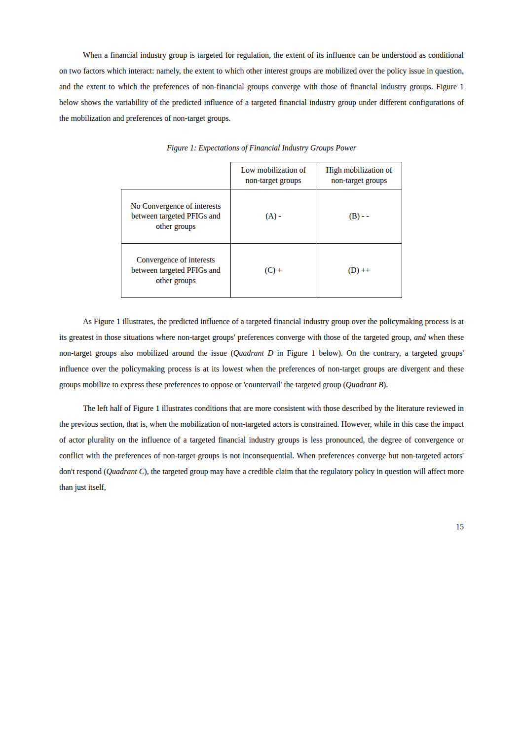When a financial industry group is targeted for regulation, the extent of its influence can be understood as conditional on two factors which interact: namely, the extent to which other interest groups are mobilized over the policy issue in question, and the extent to which the preferences of non-financial groups converge with those of financial industry groups. Figure 1 below shows the variability of the predicted influence of a targeted financial industry group under different configurations of the mobilization and preferences of non-target groups.
Figure 1: Expectations of Financial Industry Groups Power
| | Low mobilization of non-target groups | High mobilization of non-target groups |
| No Convergence of interests between targeted PFIGs and other groups | (A) - | (B) - - |
| Convergence of interests between targeted PFIGs and other groups | (C) + | (D) ++ |
As Figure 1 illustrates, the predicted influence of a targeted financial industry group over the policymaking process is at its greatest in those situations where non-target groups' preferences converge with those of the targeted group, and when these non-target groups also mobilized around the issue (Quadrant D in Figure 1 below). On the contrary, a targeted groups' influence over the policymaking process is at its lowest when the preferences of non-target groups are divergent and these groups mobilize to express these preferences to oppose or 'countervail' the targeted group (Quadrant B).
The left half of Figure 1 illustrates conditions that are more consistent with those described by the literature reviewed in the previous section, that is, when the mobilization of non-targeted actors is constrained. However, while in this case the impact of actor plurality on the influence of a targeted financial industry groups is less pronounced, the degree of convergence or conflict with the preferences of non-target groups is not inconsequential. When preferences converge but non-targeted actors' don't respond (Quadrant C), the targeted group may have a credible claim that the regulatory policy in question will affect more than just itself,
15